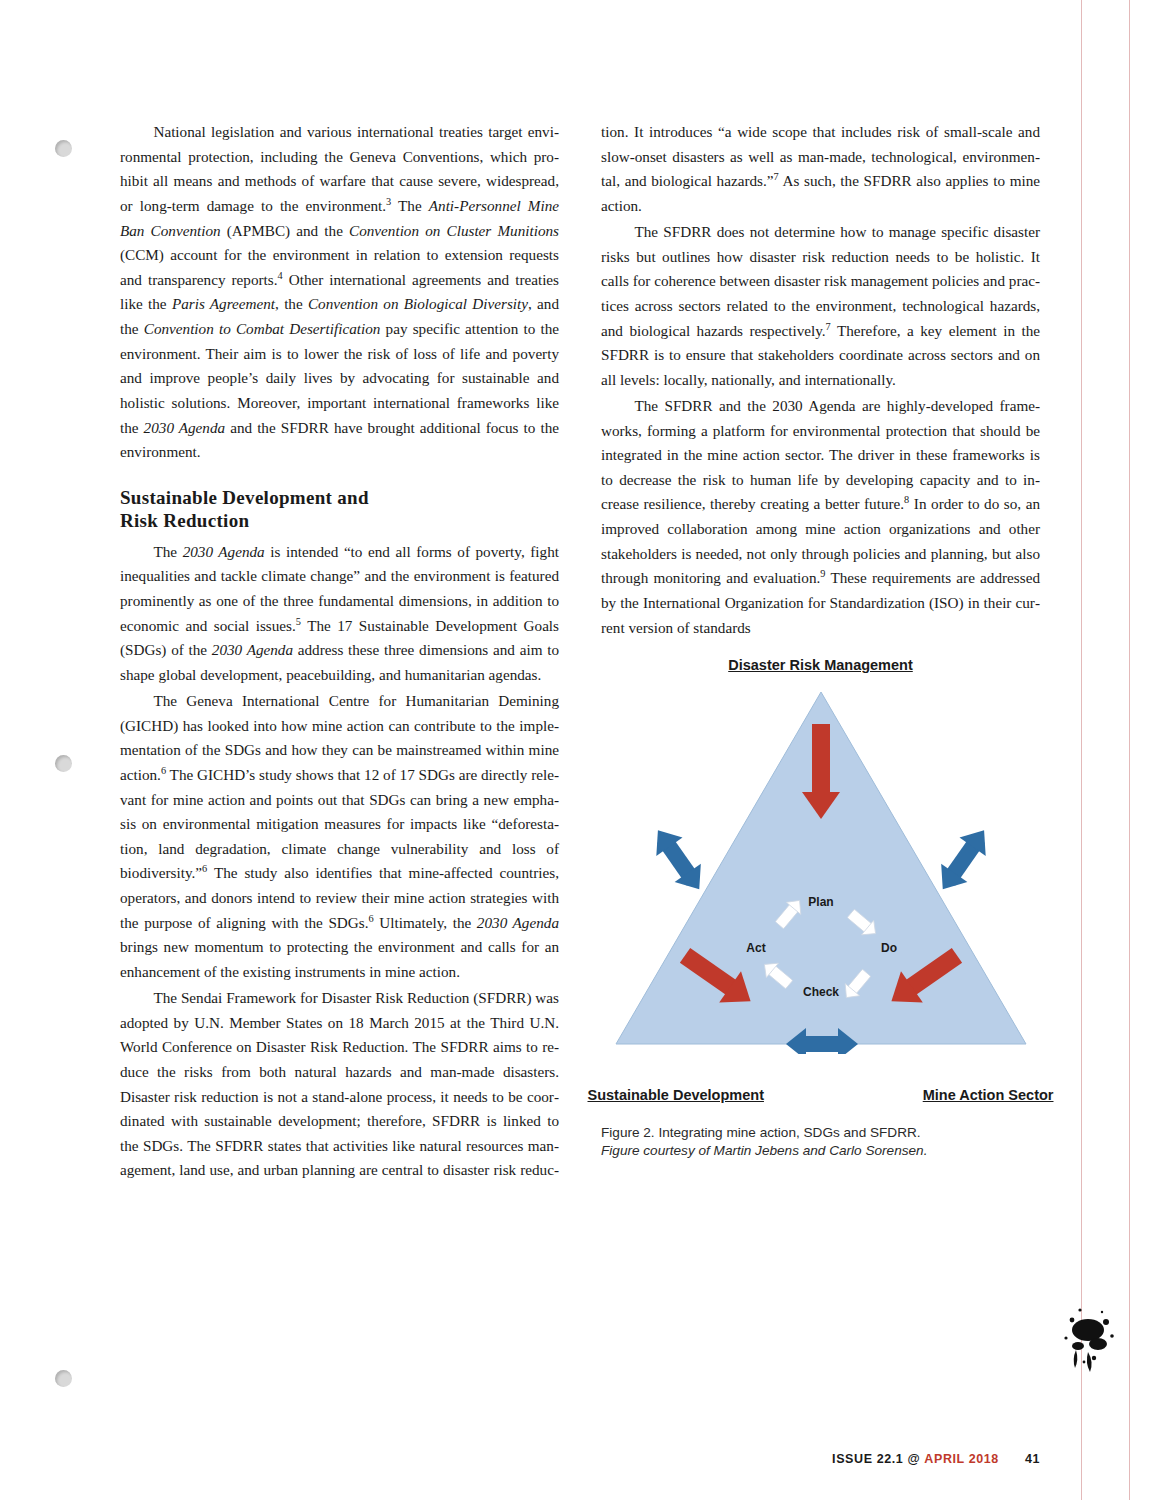National legislation and various international treaties target environmental protection, including the Geneva Conventions, which prohibit all means and methods of warfare that cause severe, widespread, or long-term damage to the environment.3 The Anti-Personnel Mine Ban Convention (APMBC) and the Convention on Cluster Munitions (CCM) account for the environment in relation to extension requests and transparency reports.4 Other international agreements and treaties like the Paris Agreement, the Convention on Biological Diversity, and the Convention to Combat Desertification pay specific attention to the environment. Their aim is to lower the risk of loss of life and poverty and improve people’s daily lives by advocating for sustainable and holistic solutions. Moreover, important international frameworks like the 2030 Agenda and the SFDRR have brought additional focus to the environment.
Sustainable Development and
Risk Reduction
The 2030 Agenda is intended “to end all forms of poverty, fight inequalities and tackle climate change” and the environment is featured prominently as one of the three fundamental dimensions, in addition to economic and social issues.5 The 17 Sustainable Development Goals (SDGs) of the 2030 Agenda address these three dimensions and aim to shape global development, peacebuilding, and humanitarian agendas.
The Geneva International Centre for Humanitarian Demining (GICHD) has looked into how mine action can contribute to the implementation of the SDGs and how they can be mainstreamed within mine action.6 The GICHD’s study shows that 12 of 17 SDGs are directly relevant for mine action and points out that SDGs can bring a new emphasis on environmental mitigation measures for impacts like “deforestation, land degradation, climate change vulnerability and loss of biodiversity.”6 The study also identifies that mine-affected countries, operators, and donors intend to review their mine action strategies with the purpose of aligning with the SDGs.6 Ultimately, the 2030 Agenda brings new momentum to protecting the environment and calls for an enhancement of the existing instruments in mine action.
The Sendai Framework for Disaster Risk Reduction (SFDRR) was adopted by U.N. Member States on 18 March 2015 at the Third U.N. World Conference on Disaster Risk Reduction. The SFDRR aims to reduce the risks from both natural hazards and man-made disasters. Disaster risk reduction is not a stand-alone process, it needs to be coordinated with sustainable development; therefore, SFDRR is linked to the SDGs. The SFDRR states that activities like natural resources management, land use, and urban planning are central to disaster risk reduction. It introduces “a wide scope that includes risk of small-scale and slow-onset disasters as well as man-made, technological, environmental, and biological hazards.”7 As such, the SFDRR also applies to mine action.
The SFDRR does not determine how to manage specific disaster risks but outlines how disaster risk reduction needs to be holistic. It calls for coherence between disaster risk management policies and practices across sectors related to the environment, technological hazards, and biological hazards respectively.7 Therefore, a key element in the SFDRR is to ensure that stakeholders coordinate across sectors and on all levels: locally, nationally, and internationally.
The SFDRR and the 2030 Agenda are highly-developed frameworks, forming a platform for environmental protection that should be integrated in the mine action sector. The driver in these frameworks is to decrease the risk to human life by developing capacity and to increase resilience, thereby creating a better future.8 In order to do so, an improved collaboration among mine action organizations and other stakeholders is needed, not only through policies and planning, but also through monitoring and evaluation.9 These requirements are addressed by the International Organization for Standardization (ISO) in their current version of standards
Disaster Risk Management
Plan Act Do Check
Sustainable Development Mine Action Sector
Figure 2. Integrating mine action, SDGs and SFDRR.
Figure courtesy of Martin Jebens and Carlo Sorensen.
ISSUE 22.1 @ APRIL 201841